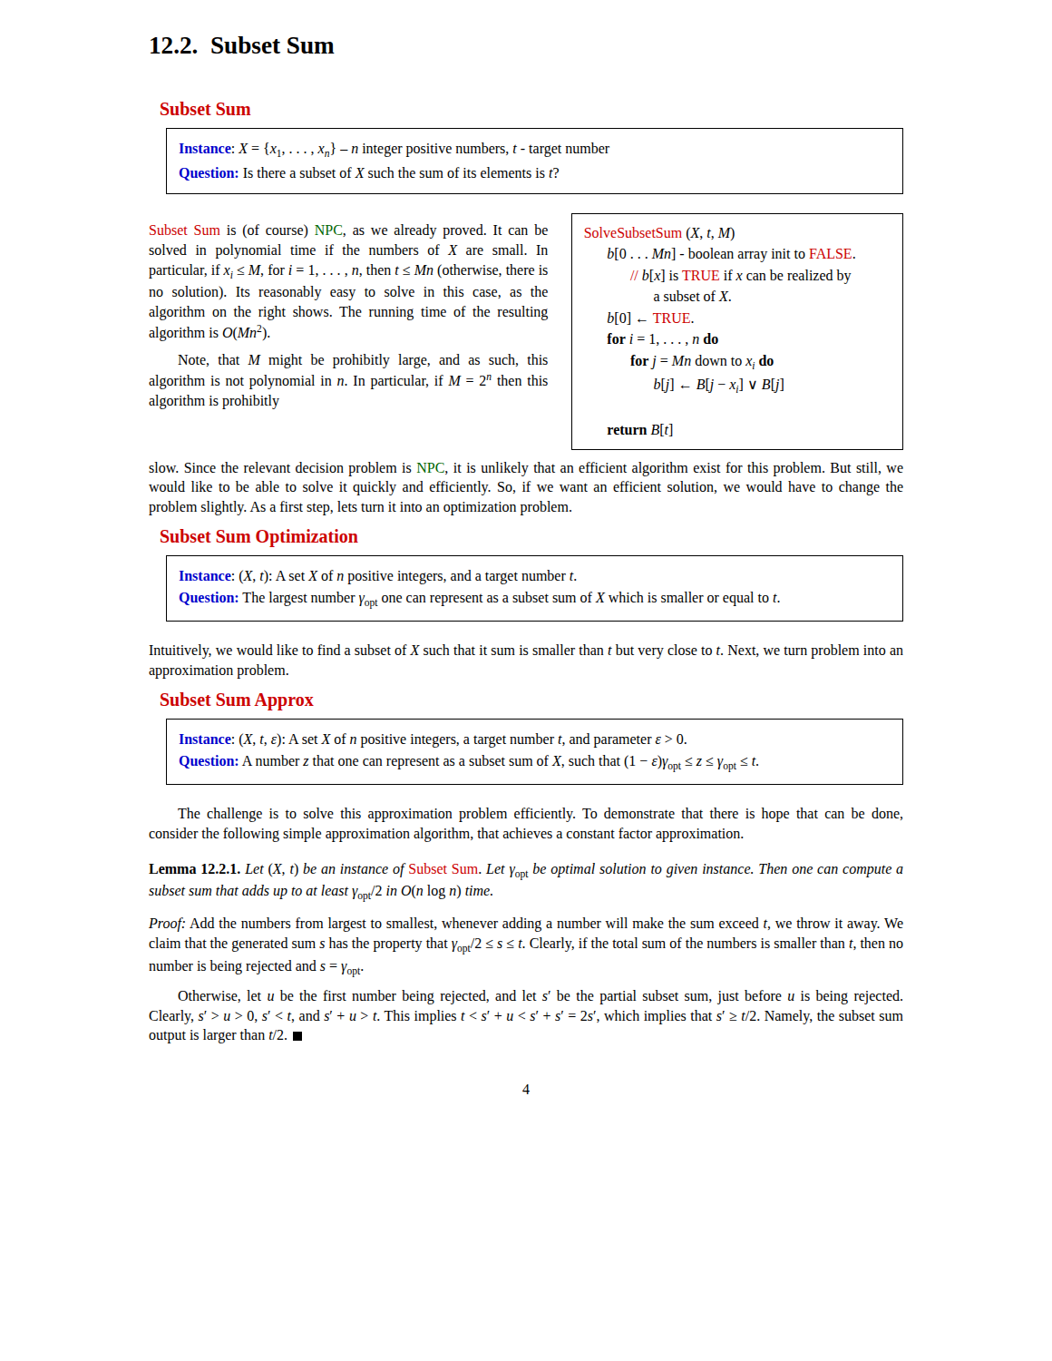12.2. Subset Sum
Subset Sum
Instance: X = {x1, . . . , xn} – n integer positive numbers, t - target number
Question: Is there a subset of X such the sum of its elements is t?
Subset Sum is (of course) NPC, as we already proved. It can be solved in polynomial time if the numbers of X are small. In particular, if xi ≤ M, for i = 1, . . . , n, then t ≤ Mn (otherwise, there is no solution). Its reasonably easy to solve in this case, as the algorithm on the right shows. The running time of the resulting algorithm is O(Mn2).
Note, that M might be prohibitly large, and as such, this algorithm is not polynomial in n. In particular, if M = 2n then this algorithm is prohibitly
SolveSubsetSum (X, t, M)
b[0 . . . Mn] - boolean array init to FALSE.
// b[x] is TRUE if x can be realized by
a subset of X.
b[0] ← TRUE.
for i = 1, . . . , n do
for j = Mn down to xi do
b[j] ← B[j − xi] ∨ B[j]
return B[t]
slow. Since the relevant decision problem is NPC, it is unlikely that an efficient algorithm exist for this problem. But still, we would like to be able to solve it quickly and efficiently. So, if we want an efficient solution, we would have to change the problem slightly. As a first step, lets turn it into an optimization problem.
Subset Sum Optimization
Instance: (X, t): A set X of n positive integers, and a target number t.
Question: The largest number γopt one can represent as a subset sum of X which is smaller or equal to t.
Intuitively, we would like to find a subset of X such that it sum is smaller than t but very close to t. Next, we turn problem into an approximation problem.
Subset Sum Approx
Instance: (X, t, ε): A set X of n positive integers, a target number t, and parameter ε > 0.
Question: A number z that one can represent as a subset sum of X, such that (1 − ε)γopt ≤ z ≤ γopt ≤ t.
The challenge is to solve this approximation problem efficiently. To demonstrate that there is hope that can be done, consider the following simple approximation algorithm, that achieves a constant factor approximation.
Lemma 12.2.1. Let (X, t) be an instance of Subset Sum. Let γopt be optimal solution to given instance. Then one can compute a subset sum that adds up to at least γopt/2 in O(n log n) time.
Proof: Add the numbers from largest to smallest, whenever adding a number will make the sum exceed t, we throw it away. We claim that the generated sum s has the property that γopt/2 ≤ s ≤ t. Clearly, if the total sum of the numbers is smaller than t, then no number is being rejected and s = γopt.
Otherwise, let u be the first number being rejected, and let s′ be the partial subset sum, just before u is being rejected. Clearly, s′ > u > 0, s′ < t, and s′ + u > t. This implies t < s′ + u < s′ + s′ = 2s′, which implies that s′ ≥ t/2. Namely, the subset sum output is larger than t/2.
4